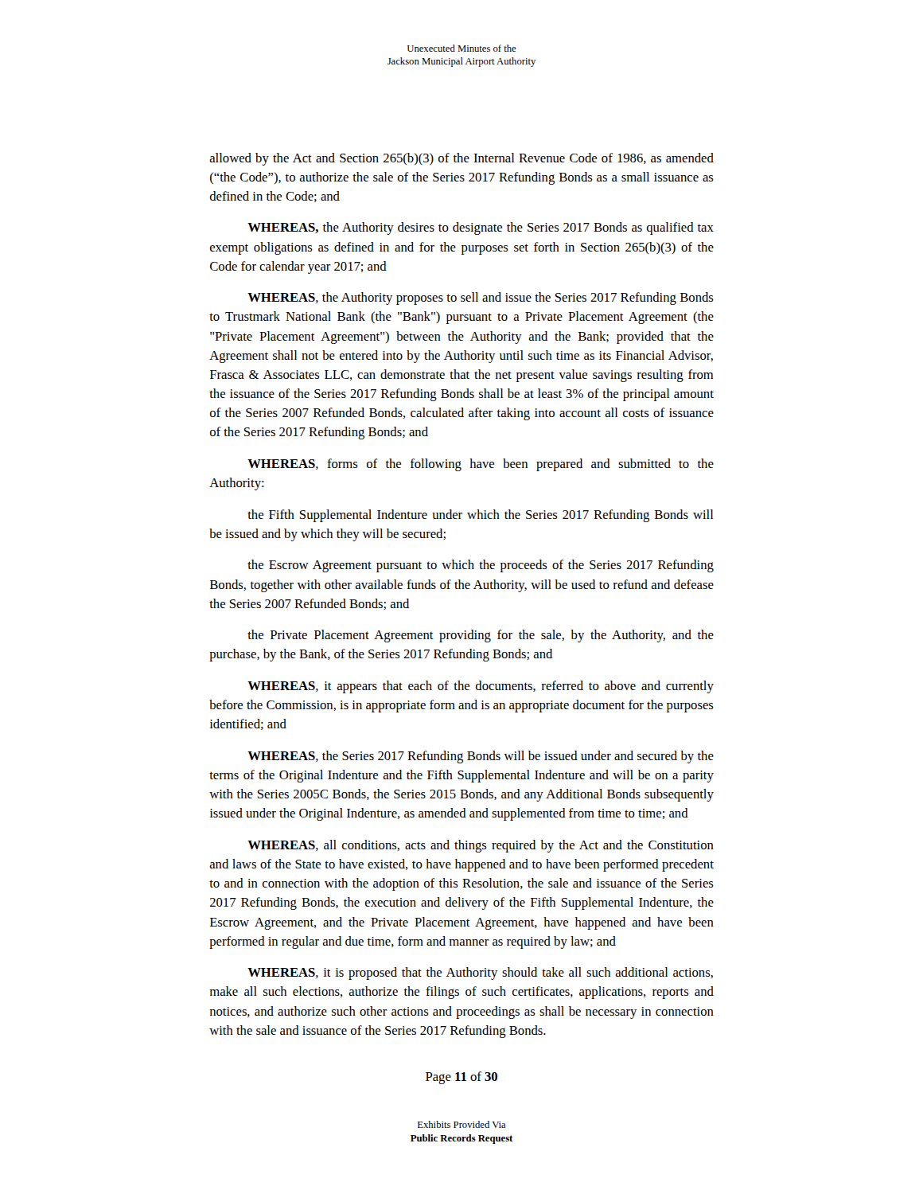Unexecuted Minutes of the Jackson Municipal Airport Authority
allowed by the Act and Section 265(b)(3) of the Internal Revenue Code of 1986, as amended (“the Code”), to authorize the sale of the Series 2017 Refunding Bonds as a small issuance as defined in the Code; and
WHEREAS, the Authority desires to designate the Series 2017 Bonds as qualified tax exempt obligations as defined in and for the purposes set forth in Section 265(b)(3) of the Code for calendar year 2017; and
WHEREAS, the Authority proposes to sell and issue the Series 2017 Refunding Bonds to Trustmark National Bank (the "Bank") pursuant to a Private Placement Agreement (the "Private Placement Agreement") between the Authority and the Bank; provided that the Agreement shall not be entered into by the Authority until such time as its Financial Advisor, Frasca & Associates LLC, can demonstrate that the net present value savings resulting from the issuance of the Series 2017 Refunding Bonds shall be at least 3% of the principal amount of the Series 2007 Refunded Bonds, calculated after taking into account all costs of issuance of the Series 2017 Refunding Bonds; and
WHEREAS, forms of the following have been prepared and submitted to the Authority:
the Fifth Supplemental Indenture under which the Series 2017 Refunding Bonds will be issued and by which they will be secured;
the Escrow Agreement pursuant to which the proceeds of the Series 2017 Refunding Bonds, together with other available funds of the Authority, will be used to refund and defease the Series 2007 Refunded Bonds; and
the Private Placement Agreement providing for the sale, by the Authority, and the purchase, by the Bank, of the Series 2017 Refunding Bonds; and
WHEREAS, it appears that each of the documents, referred to above and currently before the Commission, is in appropriate form and is an appropriate document for the purposes identified; and
WHEREAS, the Series 2017 Refunding Bonds will be issued under and secured by the terms of the Original Indenture and the Fifth Supplemental Indenture and will be on a parity with the Series 2005C Bonds, the Series 2015 Bonds, and any Additional Bonds subsequently issued under the Original Indenture, as amended and supplemented from time to time; and
WHEREAS, all conditions, acts and things required by the Act and the Constitution and laws of the State to have existed, to have happened and to have been performed precedent to and in connection with the adoption of this Resolution, the sale and issuance of the Series 2017 Refunding Bonds, the execution and delivery of the Fifth Supplemental Indenture, the Escrow Agreement, and the Private Placement Agreement, have happened and have been performed in regular and due time, form and manner as required by law; and
WHEREAS, it is proposed that the Authority should take all such additional actions, make all such elections, authorize the filings of such certificates, applications, reports and notices, and authorize such other actions and proceedings as shall be necessary in connection with the sale and issuance of the Series 2017 Refunding Bonds.
Page 11 of 30
Exhibits Provided Via
Public Records Request